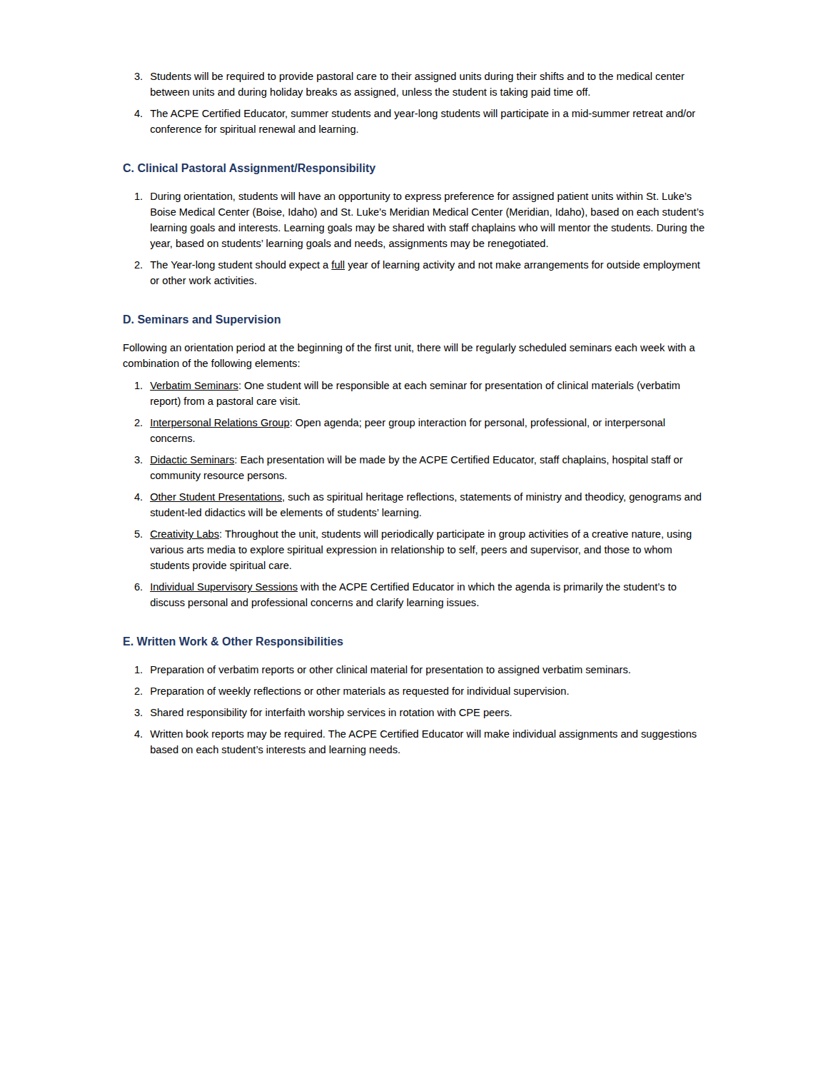Students will be required to provide pastoral care to their assigned units during their shifts and to the medical center between units and during holiday breaks as assigned, unless the student is taking paid time off.
The ACPE Certified Educator, summer students and year-long students will participate in a mid-summer retreat and/or conference for spiritual renewal and learning.
C. Clinical Pastoral Assignment/Responsibility
During orientation, students will have an opportunity to express preference for assigned patient units within St. Luke’s Boise Medical Center (Boise, Idaho) and St. Luke’s Meridian Medical Center (Meridian, Idaho), based on each student’s learning goals and interests. Learning goals may be shared with staff chaplains who will mentor the students. During the year, based on students’ learning goals and needs, assignments may be renegotiated.
The Year-long student should expect a full year of learning activity and not make arrangements for outside employment or other work activities.
D. Seminars and Supervision
Following an orientation period at the beginning of the first unit, there will be regularly scheduled seminars each week with a combination of the following elements:
Verbatim Seminars: One student will be responsible at each seminar for presentation of clinical materials (verbatim report) from a pastoral care visit.
Interpersonal Relations Group: Open agenda; peer group interaction for personal, professional, or interpersonal concerns.
Didactic Seminars: Each presentation will be made by the ACPE Certified Educator, staff chaplains, hospital staff or community resource persons.
Other Student Presentations, such as spiritual heritage reflections, statements of ministry and theodicy, genograms and student-led didactics will be elements of students’ learning.
Creativity Labs: Throughout the unit, students will periodically participate in group activities of a creative nature, using various arts media to explore spiritual expression in relationship to self, peers and supervisor, and those to whom students provide spiritual care.
Individual Supervisory Sessions with the ACPE Certified Educator in which the agenda is primarily the student’s to discuss personal and professional concerns and clarify learning issues.
E. Written Work & Other Responsibilities
Preparation of verbatim reports or other clinical material for presentation to assigned verbatim seminars.
Preparation of weekly reflections or other materials as requested for individual supervision.
Shared responsibility for interfaith worship services in rotation with CPE peers.
Written book reports may be required. The ACPE Certified Educator will make individual assignments and suggestions based on each student’s interests and learning needs.